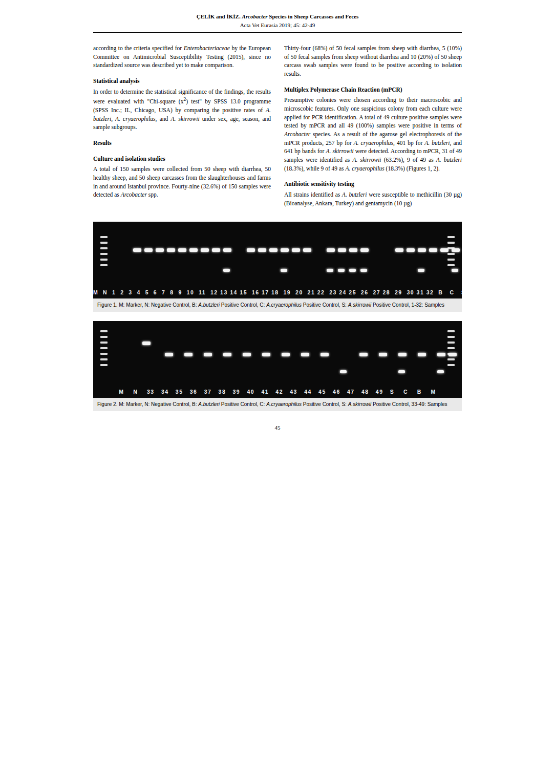ÇELİK and İKİZ. Arcobacter Species in Sheep Carcasses and Feces
Acta Vet Eurasia 2019; 45: 42-49
according to the criteria specified for Enterobacteriaceae by the European Committee on Antimicrobial Susceptibility Testing (2015), since no standardized source was described yet to make comparison.
Statistical analysis
In order to determine the statistical significance of the findings, the results were evaluated with "Chi-square (x2) test" by SPSS 13.0 programme (SPSS Inc.; IL, Chicago, USA) by comparing the positive rates of A. butzleri, A. cryaerophilus, and A. skirrowii under sex, age, season, and sample subgroups.
Results
Culture and isolation studies
A total of 150 samples were collected from 50 sheep with diarrhea, 50 healthy sheep, and 50 sheep carcasses from the slaughterhouses and farms in and around Istanbul province. Fourty-nine (32.6%) of 150 samples were detected as Arcobacter spp.
Thirty-four (68%) of 50 fecal samples from sheep with diarrhea, 5 (10%) of 50 fecal samples from sheep without diarrhea and 10 (20%) of 50 sheep carcass swab samples were found to be positive according to isolation results.
Multiplex Polymerase Chain Reaction (mPCR)
Presumptive colonies were chosen according to their macroscobic and microscobic features. Only one suspicious colony from each culture were applied for PCR identification. A total of 49 culture positive samples were tested by mPCR and all 49 (100%) samples were positive in terms of Arcobacter species. As a result of the agarose gel electrophoresis of the mPCR products, 257 bp for A. cryaerophilus, 401 bp for A. butzleri, and 641 bp bands for A. skirrowii were detected. According to mPCR, 31 of 49 samples were identified as A. skirrowii (63.2%), 9 of 49 as A. butzleri (18.3%), while 9 of 49 as A. cryaerophilus (18.3%) (Figures 1, 2).
Antibiotic sensitivity testing
All strains identified as A. butzleri were susceptible to methicillin (30 µg) (Bioanalyse, Ankara, Turkey) and gentamycin (10 µg)
M N 1 2 3 4 5 6 7 8 9 10 11 12 13 14 15 16 17 18 19 20 21 22 23 24 25 26 27 28 29 30 31 32 B C S M
Figure 1. M: Marker, N: Negative Control, B: A.butzleri Positive Control, C: A.cryaerophilus Positive Control, S: A.skirrowii Positive Control, 1-32: Samples
M N 33 34 35 36 37 38 39 40 41 42 43 44 45 46 47 48 49 S C B M
Figure 2. M: Marker, N: Negative Control, B: A.butzleri Positive Control, C: A.cryaerophilus Positive Control, S: A.skirrowii Positive Control, 33-49: Samples
45